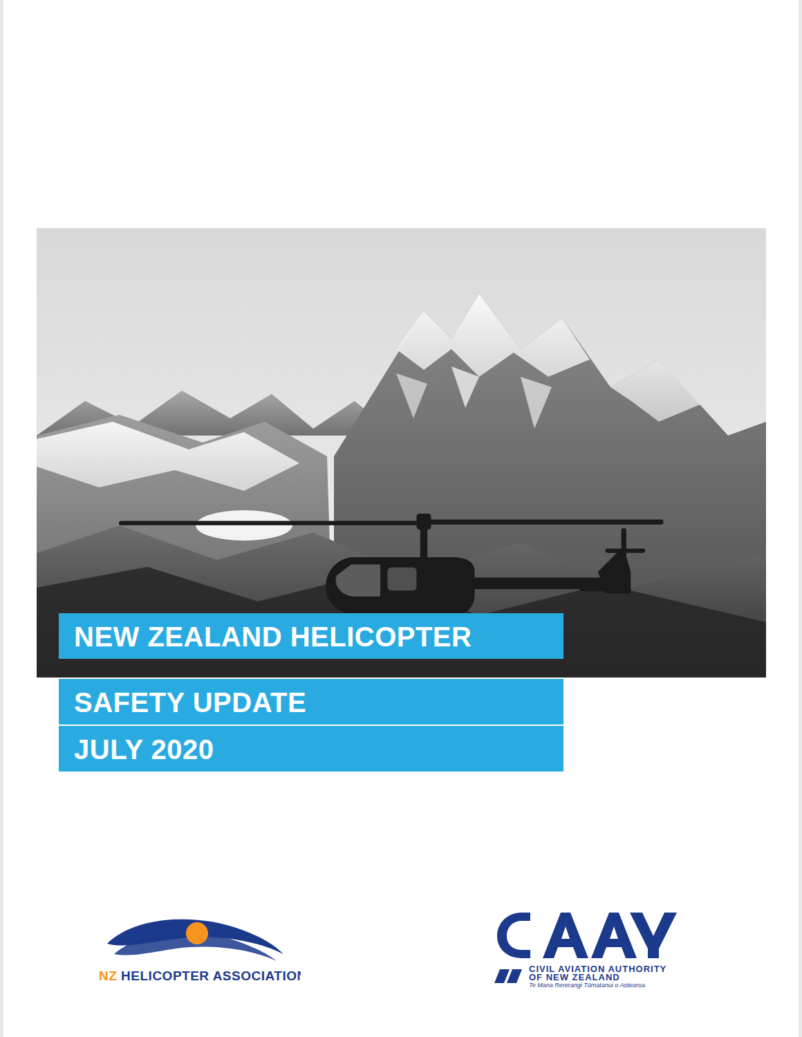New Zealand Helicopter
Safety Update
July 2020
NZ HELICOPTER ASSOCIATION
CIVIL AVIATION AUTHORITY OF NEW ZEALAND Te Mana Rererangi Tūmatanui o Aotearoa